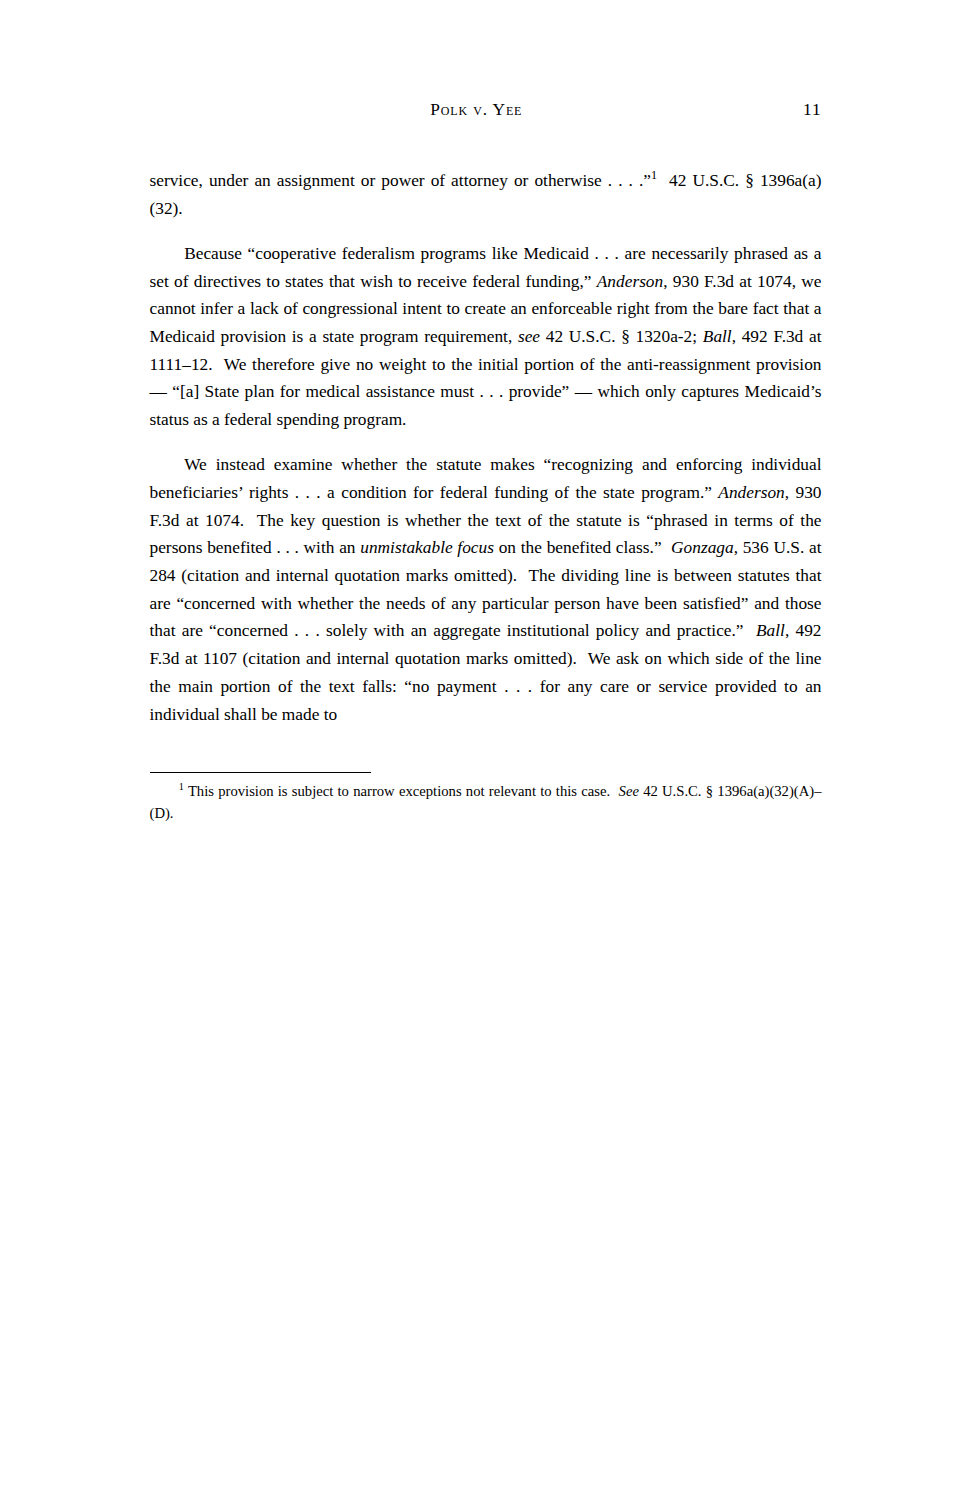Polk v. Yee 11
service, under an assignment or power of attorney or otherwise . . . .”1 42 U.S.C. § 1396a(a)(32).
Because “cooperative federalism programs like Medicaid . . . are necessarily phrased as a set of directives to states that wish to receive federal funding,” Anderson, 930 F.3d at 1074, we cannot infer a lack of congressional intent to create an enforceable right from the bare fact that a Medicaid provision is a state program requirement, see 42 U.S.C. § 1320a-2; Ball, 492 F.3d at 1111–12. We therefore give no weight to the initial portion of the anti-reassignment provision — “[a] State plan for medical assistance must . . . provide” — which only captures Medicaid’s status as a federal spending program.
We instead examine whether the statute makes “recognizing and enforcing individual beneficiaries’ rights . . . a condition for federal funding of the state program.” Anderson, 930 F.3d at 1074. The key question is whether the text of the statute is “phrased in terms of the persons benefited . . . with an unmistakable focus on the benefited class.” Gonzaga, 536 U.S. at 284 (citation and internal quotation marks omitted). The dividing line is between statutes that are “concerned with whether the needs of any particular person have been satisfied” and those that are “concerned . . . solely with an aggregate institutional policy and practice.” Ball, 492 F.3d at 1107 (citation and internal quotation marks omitted). We ask on which side of the line the main portion of the text falls: “no payment . . . for any care or service provided to an individual shall be made to
1 This provision is subject to narrow exceptions not relevant to this case. See 42 U.S.C. § 1396a(a)(32)(A)–(D).